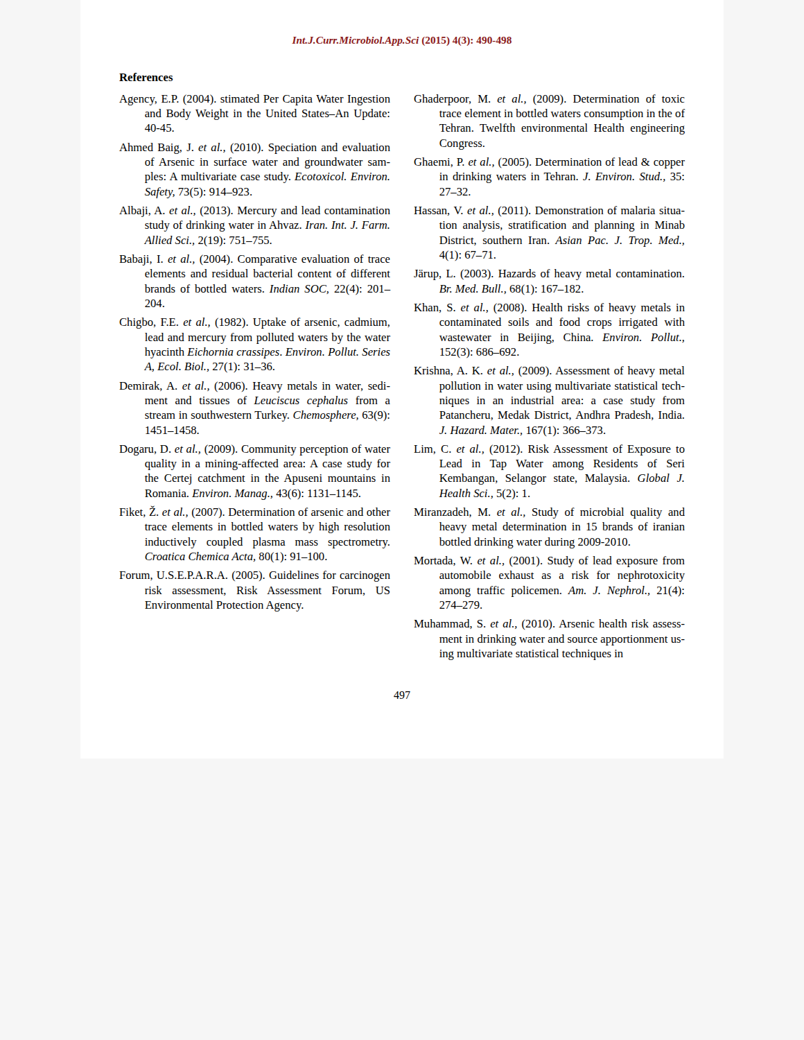Int.J.Curr.Microbiol.App.Sci (2015) 4(3): 490-498
References
Agency, E.P. (2004). stimated Per Capita Water Ingestion and Body Weight in the United States–An Update: 40-45.
Ahmed Baig, J. et al., (2010). Speciation and evaluation of Arsenic in surface water and groundwater samples: A multivariate case study. Ecotoxicol. Environ. Safety, 73(5): 914–923.
Albaji, A. et al., (2013). Mercury and lead contamination study of drinking water in Ahvaz. Iran. Int. J. Farm. Allied Sci., 2(19): 751–755.
Babaji, I. et al., (2004). Comparative evaluation of trace elements and residual bacterial content of different brands of bottled waters. Indian SOC, 22(4): 201–204.
Chigbo, F.E. et al., (1982). Uptake of arsenic, cadmium, lead and mercury from polluted waters by the water hyacinth Eichornia crassipes. Environ. Pollut. Series A, Ecol. Biol., 27(1): 31–36.
Demirak, A. et al., (2006). Heavy metals in water, sediment and tissues of Leuciscus cephalus from a stream in southwestern Turkey. Chemosphere, 63(9): 1451–1458.
Dogaru, D. et al., (2009). Community perception of water quality in a mining-affected area: A case study for the Certej catchment in the Apuseni mountains in Romania. Environ. Manag., 43(6): 1131–1145.
Fiket, Ž. et al., (2007). Determination of arsenic and other trace elements in bottled waters by high resolution inductively coupled plasma mass spectrometry. Croatica Chemica Acta, 80(1): 91–100.
Forum, U.S.E.P.A.R.A. (2005). Guidelines for carcinogen risk assessment, Risk Assessment Forum, US Environmental Protection Agency.
Ghaderpoor, M. et al., (2009). Determination of toxic trace element in bottled waters consumption in the of Tehran. Twelfth environmental Health engineering Congress.
Ghaemi, P. et al., (2005). Determination of lead & copper in drinking waters in Tehran. J. Environ. Stud., 35: 27–32.
Hassan, V. et al., (2011). Demonstration of malaria situation analysis, stratification and planning in Minab District, southern Iran. Asian Pac. J. Trop. Med., 4(1): 67–71.
Järup, L. (2003). Hazards of heavy metal contamination. Br. Med. Bull., 68(1): 167–182.
Khan, S. et al., (2008). Health risks of heavy metals in contaminated soils and food crops irrigated with wastewater in Beijing, China. Environ. Pollut., 152(3): 686–692.
Krishna, A. K. et al., (2009). Assessment of heavy metal pollution in water using multivariate statistical techniques in an industrial area: a case study from Patancheru, Medak District, Andhra Pradesh, India. J. Hazard. Mater., 167(1): 366–373.
Lim, C. et al., (2012). Risk Assessment of Exposure to Lead in Tap Water among Residents of Seri Kembangan, Selangor state, Malaysia. Global J. Health Sci., 5(2): 1.
Miranzadeh, M. et al., Study of microbial quality and heavy metal determination in 15 brands of iranian bottled drinking water during 2009-2010.
Mortada, W. et al., (2001). Study of lead exposure from automobile exhaust as a risk for nephrotoxicity among traffic policemen. Am. J. Nephrol., 21(4): 274–279.
Muhammad, S. et al., (2010). Arsenic health risk assessment in drinking water and source apportionment using multivariate statistical techniques in
497